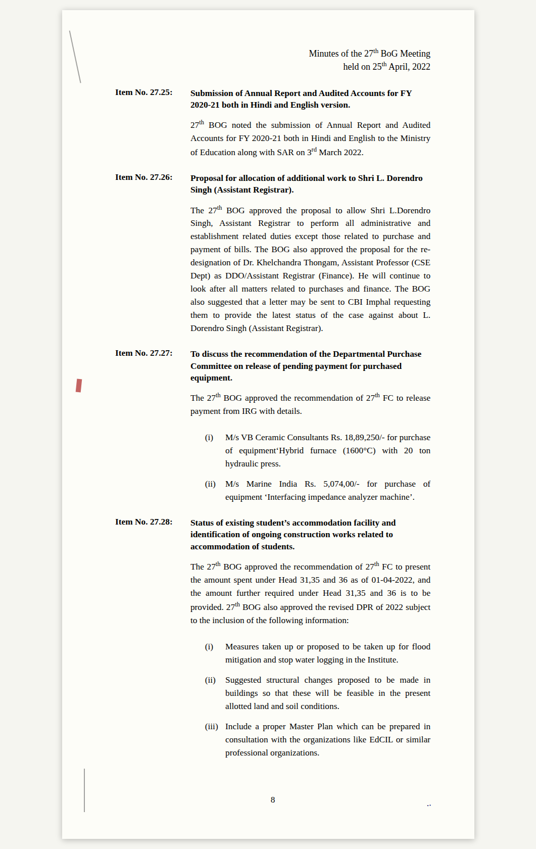Minutes of the 27th BoG Meeting
held on 25th April, 2022
Item No. 27.25:
Submission of Annual Report and Audited Accounts for FY 2020-21 both in Hindi and English version.
27th BOG noted the submission of Annual Report and Audited Accounts for FY 2020-21 both in Hindi and English to the Ministry of Education along with SAR on 3rd March 2022.
Item No. 27.26:
Proposal for allocation of additional work to Shri L. Dorendro Singh (Assistant Registrar).
The 27th BOG approved the proposal to allow Shri L.Dorendro Singh, Assistant Registrar to perform all administrative and establishment related duties except those related to purchase and payment of bills. The BOG also approved the proposal for the re-designation of Dr. Khelchandra Thongam, Assistant Professor (CSE Dept) as DDO/Assistant Registrar (Finance). He will continue to look after all matters related to purchases and finance. The BOG also suggested that a letter may be sent to CBI Imphal requesting them to provide the latest status of the case against about L. Dorendro Singh (Assistant Registrar).
Item No. 27.27:
To discuss the recommendation of the Departmental Purchase Committee on release of pending payment for purchased equipment.
The 27th BOG approved the recommendation of 27th FC to release payment from IRG with details.
(i)
M/s VB Ceramic Consultants Rs. 18,89,250/- for purchase of equipment‘Hybrid furnace (1600°C) with 20 ton hydraulic press.
(ii)
M/s Marine India Rs. 5,074,00/- for purchase of equipment ‘Interfacing impedance analyzer machine’.
Item No. 27.28:
Status of existing student’s accommodation facility and identification of ongoing construction works related to accommodation of students.
The 27th BOG approved the recommendation of 27th FC to present the amount spent under Head 31,35 and 36 as of 01-04-2022, and the amount further required under Head 31,35 and 36 is to be provided. 27th BOG also approved the revised DPR of 2022 subject to the inclusion of the following information:
(i)
Measures taken up or proposed to be taken up for flood mitigation and stop water logging in the Institute.
(ii)
Suggested structural changes proposed to be made in buildings so that these will be feasible in the present allotted land and soil conditions.
(iii)
Include a proper Master Plan which can be prepared in consultation with the organizations like EdCIL or similar professional organizations.
    
8
   ..